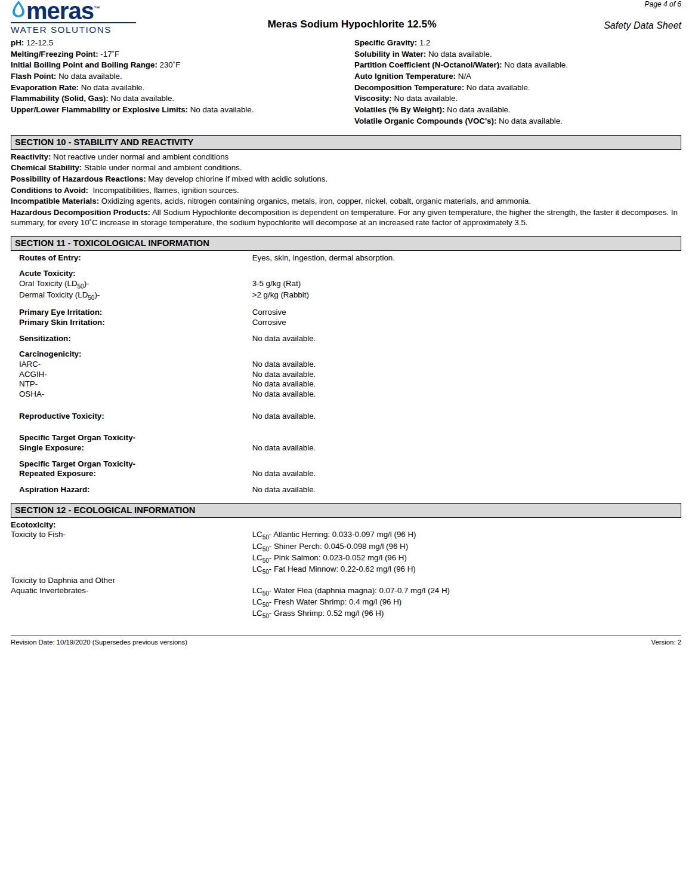meras™
WATER SOLUTIONS
Meras Sodium Hypochlorite 12.5%
Page 4 of 6
Safety Data Sheet
| pH: 12-12.5 | Specific Gravity: 1.2 |
| Melting/Freezing Point: -17˚F | Solubility in Water: No data available. |
| Initial Boiling Point and Boiling Range: 230˚F | Partition Coefficient (N-Octanol/Water): No data available. |
| Flash Point: No data available. | Auto Ignition Temperature: N/A |
| Evaporation Rate: No data available. | Decomposition Temperature: No data available. |
| Flammability (Solid, Gas): No data available. | Viscosity: No data available. |
| Upper/Lower Flammability or Explosive Limits: No data available. | Volatiles (% By Weight): No data available. |
| | Volatile Organic Compounds (VOC's): No data available. |
SECTION 10 - STABILITY AND REACTIVITY
Reactivity: Not reactive under normal and ambient conditions
Chemical Stability: Stable under normal and ambient conditions.
Possibility of Hazardous Reactions: May develop chlorine if mixed with acidic solutions.
Conditions to Avoid: Incompatibilities, flames, ignition sources.
Incompatible Materials: Oxidizing agents, acids, nitrogen containing organics, metals, iron, copper, nickel, cobalt, organic materials, and ammonia.
Hazardous Decomposition Products: All Sodium Hypochlorite decomposition is dependent on temperature. For any given temperature, the higher the strength, the faster it decomposes. In summary, for every 10˚C increase in storage temperature, the sodium hypochlorite will decompose at an increased rate factor of approximately 3.5.
SECTION 11 - TOXICOLOGICAL INFORMATION
| Routes of Entry: | Eyes, skin, ingestion, dermal absorption. |
| Acute Toxicity: | |
| Oral Toxicity (LD 50 )- | 3-5 g/kg (Rat) |
| Dermal Toxicity (LD 50 )- | >2 g/kg (Rabbit) |
| Primary Eye Irritation: | Corrosive |
| Primary Skin Irritation: | Corrosive |
| Sensitization: | No data available. |
| Carcinogenicity: | |
| IARC- | No data available. |
| ACGIH- | No data available. |
| NTP- | No data available. |
| OSHA- | No data available. |
| Reproductive Toxicity: | No data available. |
| Specific Target Organ Toxicity- Single Exposure: | No data available. |
| Specific Target Organ Toxicity- Repeated Exposure: | No data available. |
| Aspiration Hazard: | No data available. |
SECTION 12 - ECOLOGICAL INFORMATION
| Ecotoxicity: | |
| Toxicity to Fish- | LC 50 - Atlantic Herring: 0.033-0.097 mg/l (96 H) |
| | LC 50 - Shiner Perch: 0.045-0.098 mg/l (96 H) |
| | LC 50 - Pink Salmon: 0.023-0.052 mg/l (96 H) |
| | LC 50 - Fat Head Minnow: 0.22-0.62 mg/l (96 H) |
| Toxicity to Daphnia and Other | |
| Aquatic Invertebrates- | LC 50 - Water Flea (daphnia magna): 0.07-0.7 mg/l (24 H) |
| | LC 50 - Fresh Water Shrimp: 0.4 mg/l (96 H) |
| | LC 50 - Grass Shrimp: 0.52 mg/l (96 H) |
Revision Date: 10/19/2020 (Supersedes previous versions)
Version: 2